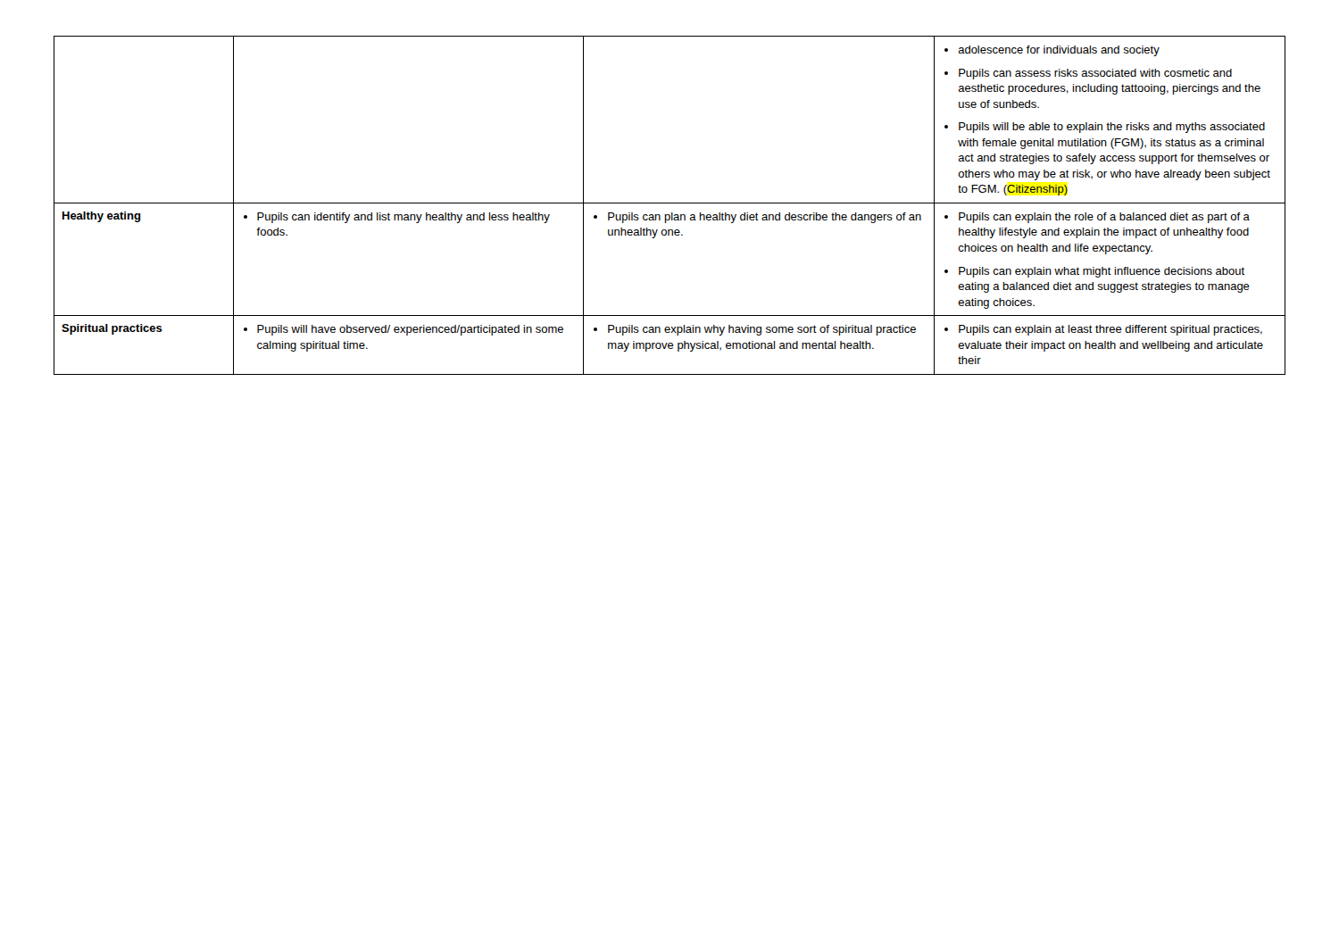| | | | adolescence for individuals and society Pupils can assess risks associated with cosmetic and aesthetic procedures, including tattooing, piercings and the use of sunbeds. Pupils will be able to explain the risks and myths associated with female genital mutilation (FGM), its status as a criminal act and strategies to safely access support for themselves or others who may be at risk, or who have already been subject to FGM. ( Citizenship) |
| Healthy eating | Pupils can identify and list many healthy and less healthy foods. | Pupils can plan a healthy diet and describe the dangers of an unhealthy one. | Pupils can explain the role of a balanced diet as part of a healthy lifestyle and explain the impact of unhealthy food choices on health and life expectancy. Pupils can explain what might influence decisions about eating a balanced diet and suggest strategies to manage eating choices. |
| Spiritual practices | Pupils will have observed/ experienced/participated in some calming spiritual time. | Pupils can explain why having some sort of spiritual practice may improve physical, emotional and mental health. | Pupils can explain at least three different spiritual practices, evaluate their impact on health and wellbeing and articulate their |